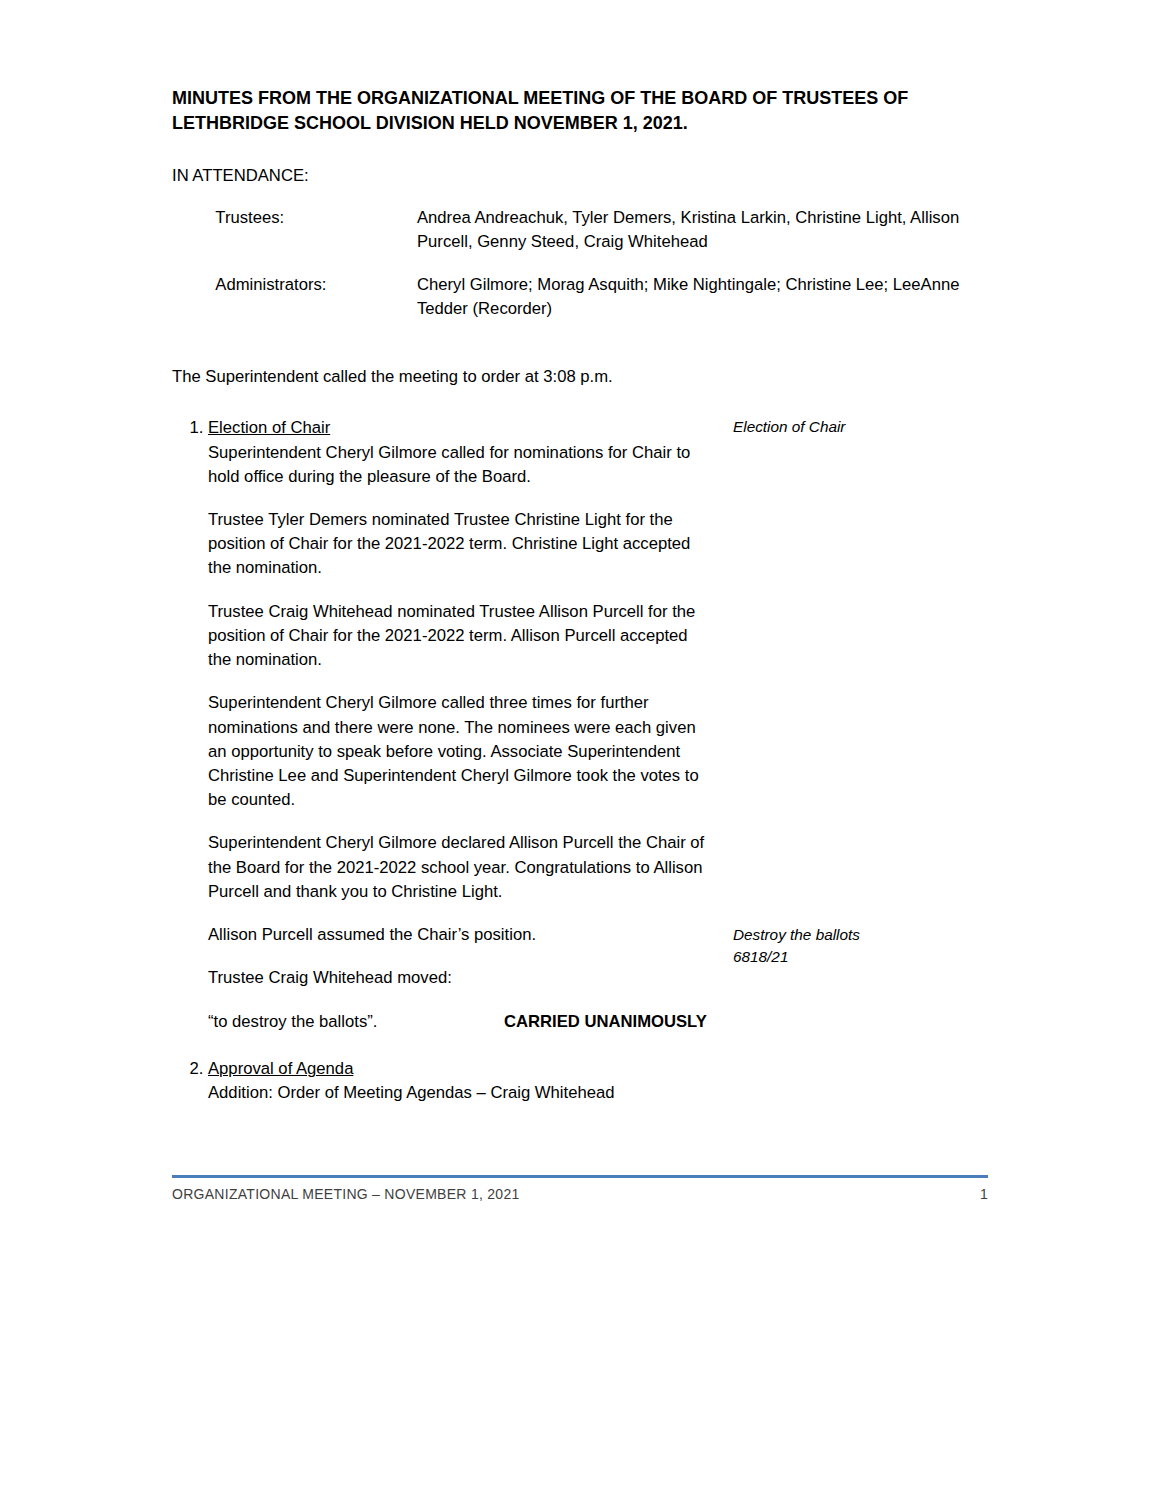MINUTES FROM THE ORGANIZATIONAL MEETING OF THE BOARD OF TRUSTEES OF LETHBRIDGE SCHOOL DIVISION HELD NOVEMBER 1, 2021.
IN ATTENDANCE:
| Trustees: | Andrea Andreachuk, Tyler Demers, Kristina Larkin, Christine Light, Allison Purcell, Genny Steed, Craig Whitehead |
| Administrators: | Cheryl Gilmore; Morag Asquith; Mike Nightingale; Christine Lee; LeeAnne Tedder (Recorder) |
The Superintendent called the meeting to order at 3:08 p.m.
| Election of Chair Superintendent Cheryl Gilmore called for nominations for Chair to hold office during the pleasure of the Board. Trustee Tyler Demers nominated Trustee Christine Light for the position of Chair for the 2021-2022 term. Christine Light accepted the nomination. Trustee Craig Whitehead nominated Trustee Allison Purcell for the position of Chair for the 2021-2022 term. Allison Purcell accepted the nomination. Superintendent Cheryl Gilmore called three times for further nominations and there were none. The nominees were each given an opportunity to speak before voting. Associate Superintendent Christine Lee and Superintendent Cheryl Gilmore took the votes to be counted. Superintendent Cheryl Gilmore declared Allison Purcell the Chair of the Board for the 2021-2022 school year. Congratulations to Allison Purcell and thank you to Christine Light. Allison Purcell assumed the Chair’s position. Trustee Craig Whitehead moved: “to destroy the ballots”. Carried Unanimously Approval of Agenda Addition: Order of Meeting Agendas – Craig Whitehead | Election of Chair Destroy the ballots 6818/21 |
ORGANIZATIONAL MEETING – NOVEMBER 1, 2021 1